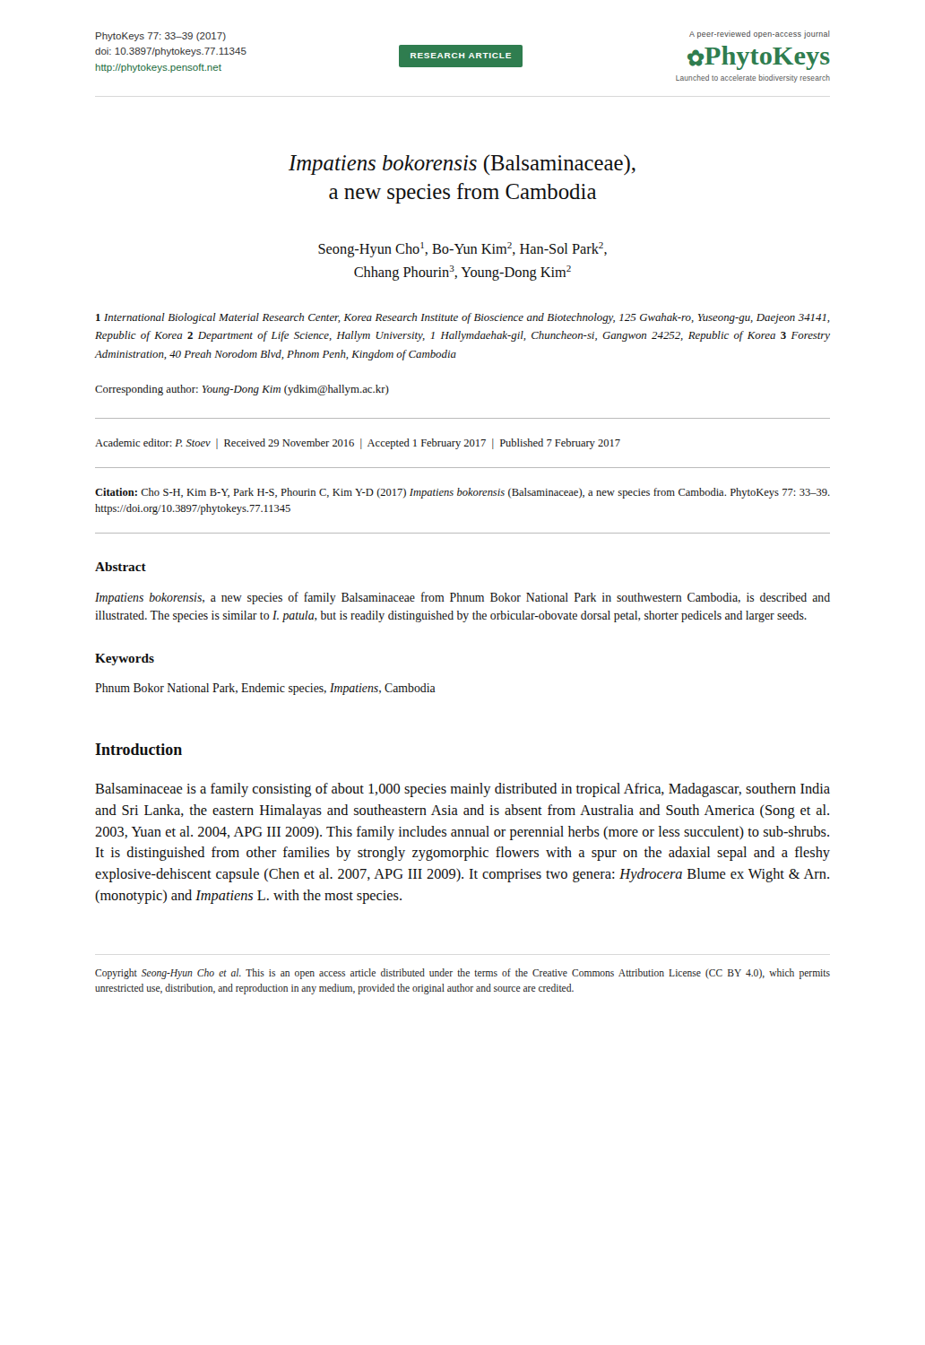PhytoKeys 77: 33–39 (2017)
doi: 10.3897/phytokeys.77.11345
http://phytokeys.pensoft.net
Research Article
A peer-reviewed open-access journal
✿PhytoKeys
Launched to accelerate biodiversity research
Impatiens bokorensis (Balsaminaceae),
a new species from Cambodia
Seong-Hyun Cho1, Bo-Yun Kim2, Han-Sol Park2,
Chhang Phourin3, Young-Dong Kim2
1 International Biological Material Research Center, Korea Research Institute of Bioscience and Biotechnology, 125 Gwahak-ro, Yuseong-gu, Daejeon 34141, Republic of Korea 2 Department of Life Science, Hallym University, 1 Hallymdaehak-gil, Chuncheon-si, Gangwon 24252, Republic of Korea 3 Forestry Administration, 40 Preah Norodom Blvd, Phnom Penh, Kingdom of Cambodia
Corresponding author: Young-Dong Kim (ydkim@hallym.ac.kr)
Academic editor: P. Stoev | Received 29 November 2016 | Accepted 1 February 2017 | Published 7 February 2017
Citation: Cho S-H, Kim B-Y, Park H-S, Phourin C, Kim Y-D (2017) Impatiens bokorensis (Balsaminaceae), a new species from Cambodia. PhytoKeys 77: 33–39. https://doi.org/10.3897/phytokeys.77.11345
Abstract
Impatiens bokorensis, a new species of family Balsaminaceae from Phnum Bokor National Park in southwestern Cambodia, is described and illustrated. The species is similar to I. patula, but is readily distinguished by the orbicular-obovate dorsal petal, shorter pedicels and larger seeds.
Keywords
Phnum Bokor National Park, Endemic species, Impatiens, Cambodia
Introduction
Balsaminaceae is a family consisting of about 1,000 species mainly distributed in tropical Africa, Madagascar, southern India and Sri Lanka, the eastern Himalayas and southeastern Asia and is absent from Australia and South America (Song et al. 2003, Yuan et al. 2004, APG III 2009). This family includes annual or perennial herbs (more or less succulent) to sub-shrubs. It is distinguished from other families by strongly zygomorphic flowers with a spur on the adaxial sepal and a fleshy explosive-dehiscent capsule (Chen et al. 2007, APG III 2009). It comprises two genera: Hydrocera Blume ex Wight & Arn. (monotypic) and Impatiens L. with the most species.
Copyright Seong-Hyun Cho et al. This is an open access article distributed under the terms of the Creative Commons Attribution License (CC BY 4.0), which permits unrestricted use, distribution, and reproduction in any medium, provided the original author and source are credited.